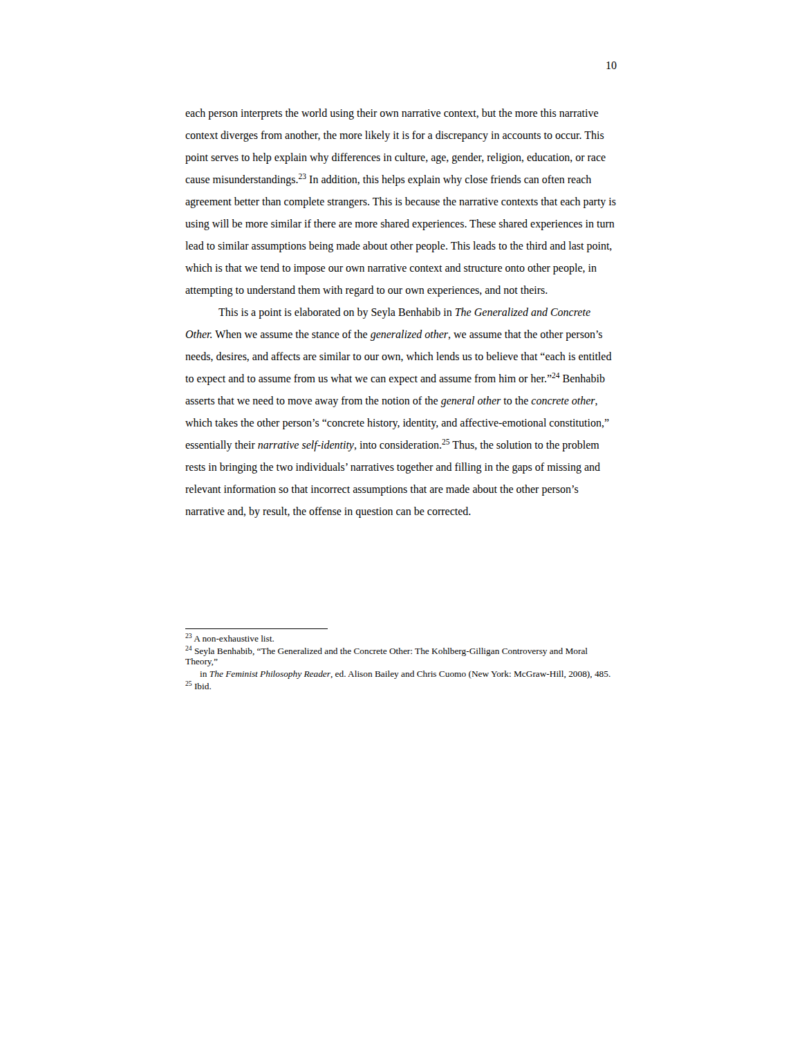10
each person interprets the world using their own narrative context, but the more this narrative context diverges from another, the more likely it is for a discrepancy in accounts to occur. This point serves to help explain why differences in culture, age, gender, religion, education, or race cause misunderstandings.23 In addition, this helps explain why close friends can often reach agreement better than complete strangers. This is because the narrative contexts that each party is using will be more similar if there are more shared experiences. These shared experiences in turn lead to similar assumptions being made about other people. This leads to the third and last point, which is that we tend to impose our own narrative context and structure onto other people, in attempting to understand them with regard to our own experiences, and not theirs.
This is a point is elaborated on by Seyla Benhabib in The Generalized and Concrete Other. When we assume the stance of the generalized other, we assume that the other person’s needs, desires, and affects are similar to our own, which lends us to believe that “each is entitled to expect and to assume from us what we can expect and assume from him or her.”24 Benhabib asserts that we need to move away from the notion of the general other to the concrete other, which takes the other person’s “concrete history, identity, and affective-emotional constitution,” essentially their narrative self-identity, into consideration.25 Thus, the solution to the problem rests in bringing the two individuals’ narratives together and filling in the gaps of missing and relevant information so that incorrect assumptions that are made about the other person’s narrative and, by result, the offense in question can be corrected.
23 A non-exhaustive list.
24 Seyla Benhabib, “The Generalized and the Concrete Other: The Kohlberg-Gilligan Controversy and Moral Theory,”
in The Feminist Philosophy Reader, ed. Alison Bailey and Chris Cuomo (New York: McGraw-Hill, 2008), 485.
25 Ibid.